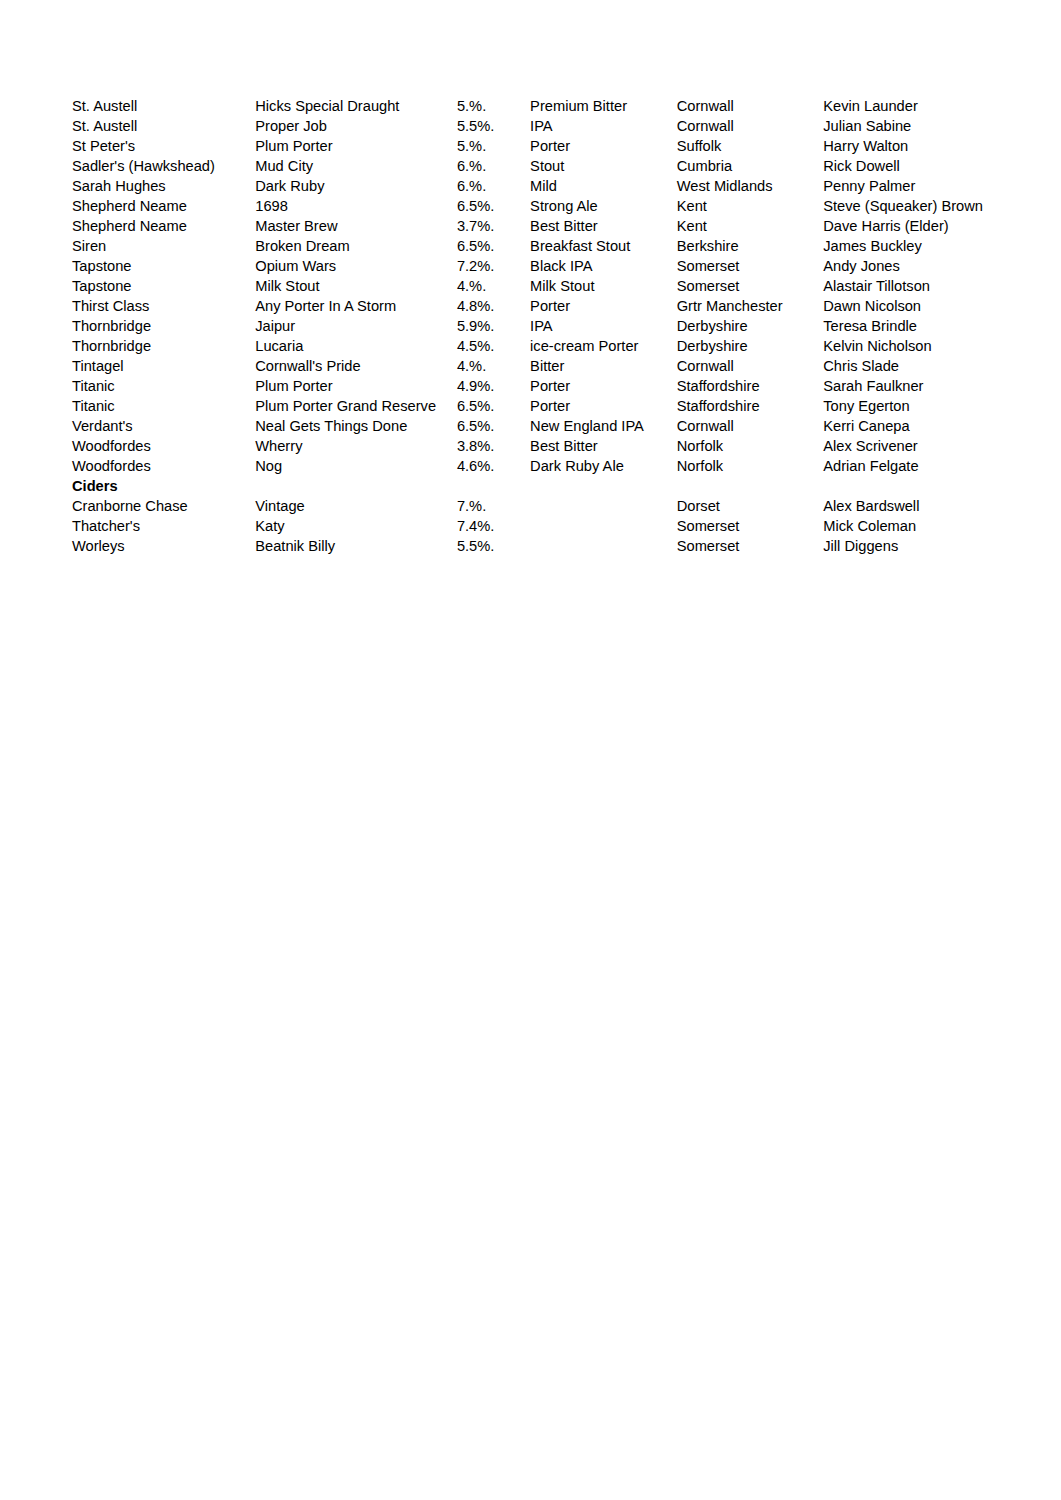| St. Austell | Hicks Special Draught | 5.%. | Premium Bitter | Cornwall | Kevin Launder |
| St. Austell | Proper Job | 5.5%. | IPA | Cornwall | Julian Sabine |
| St Peter's | Plum Porter | 5.%. | Porter | Suffolk | Harry Walton |
| Sadler's (Hawkshead) | Mud City | 6.%. | Stout | Cumbria | Rick Dowell |
| Sarah Hughes | Dark Ruby | 6.%. | Mild | West Midlands | Penny Palmer |
| Shepherd Neame | 1698 | 6.5%. | Strong Ale | Kent | Steve (Squeaker) Brown |
| Shepherd Neame | Master Brew | 3.7%. | Best Bitter | Kent | Dave Harris (Elder) |
| Siren | Broken Dream | 6.5%. | Breakfast Stout | Berkshire | James Buckley |
| Tapstone | Opium Wars | 7.2%. | Black IPA | Somerset | Andy Jones |
| Tapstone | Milk Stout | 4.%. | Milk Stout | Somerset | Alastair Tillotson |
| Thirst Class | Any Porter In A Storm | 4.8%. | Porter | Grtr Manchester | Dawn Nicolson |
| Thornbridge | Jaipur | 5.9%. | IPA | Derbyshire | Teresa Brindle |
| Thornbridge | Lucaria | 4.5%. | ice-cream Porter | Derbyshire | Kelvin Nicholson |
| Tintagel | Cornwall's Pride | 4.%. | Bitter | Cornwall | Chris Slade |
| Titanic | Plum Porter | 4.9%. | Porter | Staffordshire | Sarah Faulkner |
| Titanic | Plum Porter Grand Reserve | 6.5%. | Porter | Staffordshire | Tony Egerton |
| Verdant's | Neal Gets Things Done | 6.5%. | New England IPA | Cornwall | Kerri Canepa |
| Woodfordes | Wherry | 3.8%. | Best Bitter | Norfolk | Alex Scrivener |
| Woodfordes | Nog | 4.6%. | Dark Ruby Ale | Norfolk | Adrian Felgate |
| Ciders | | | | | |
| Cranborne Chase | Vintage | 7.%. | | Dorset | Alex Bardswell |
| Thatcher's | Katy | 7.4%. | | Somerset | Mick Coleman |
| Worleys | Beatnik Billy | 5.5%. | | Somerset | Jill Diggens |